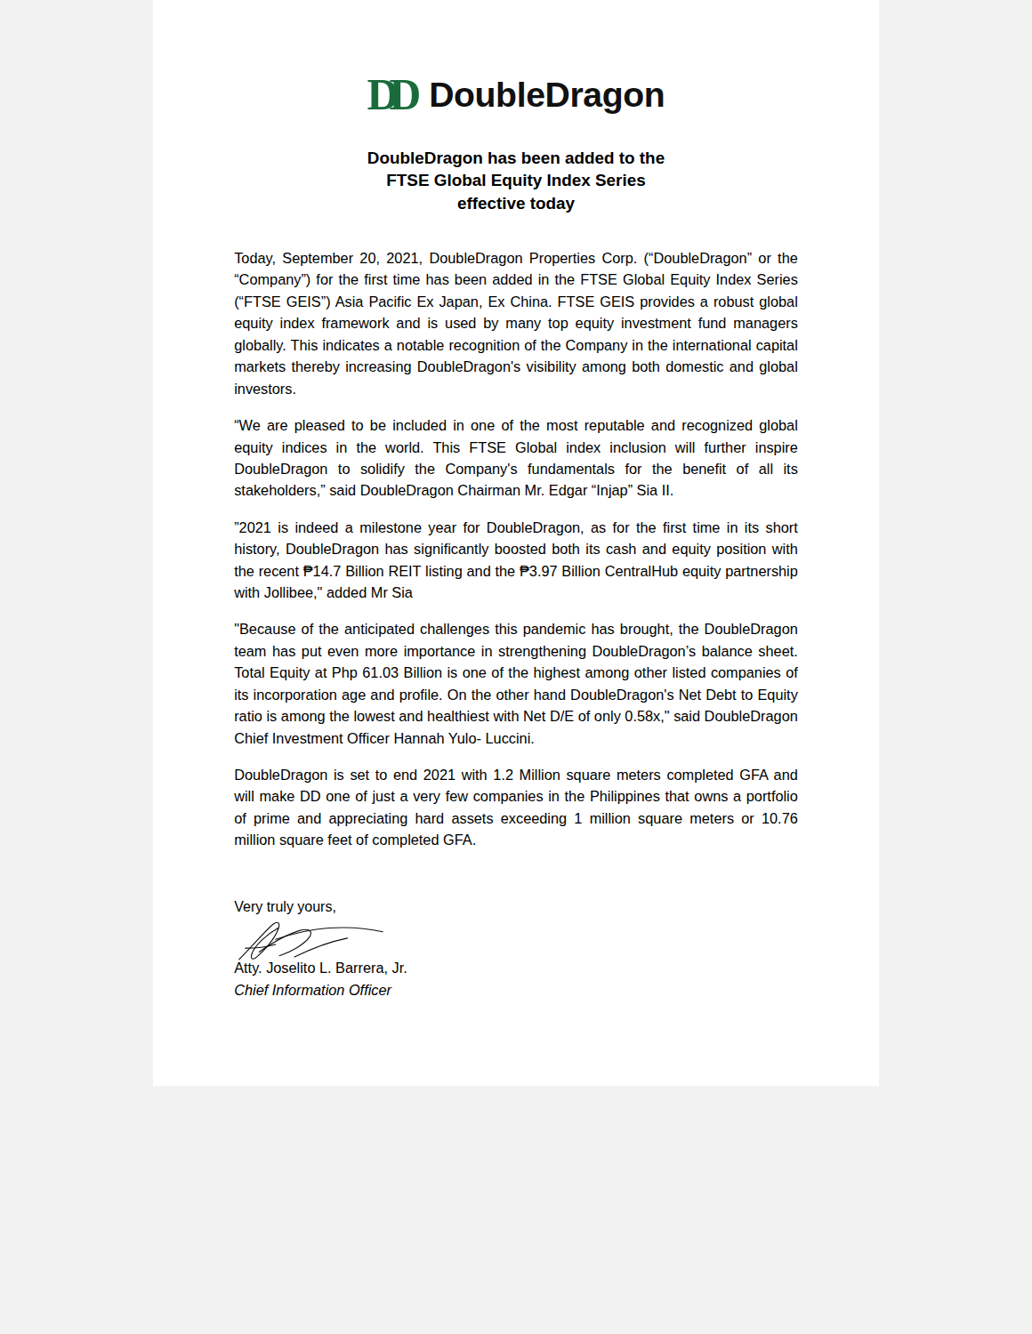DD DoubleDragon
DoubleDragon has been added to the
FTSE Global Equity Index Series
effective today
Today, September 20, 2021, DoubleDragon Properties Corp. (“DoubleDragon” or the “Company”) for the first time has been added in the FTSE Global Equity Index Series (“FTSE GEIS”) Asia Pacific Ex Japan, Ex China. FTSE GEIS provides a robust global equity index framework and is used by many top equity investment fund managers globally. This indicates a notable recognition of the Company in the international capital markets thereby increasing DoubleDragon's visibility among both domestic and global investors.
“We are pleased to be included in one of the most reputable and recognized global equity indices in the world. This FTSE Global index inclusion will further inspire DoubleDragon to solidify the Company's fundamentals for the benefit of all its stakeholders,” said DoubleDragon Chairman Mr. Edgar “Injap” Sia II.
”2021 is indeed a milestone year for DoubleDragon, as for the first time in its short history, DoubleDragon has significantly boosted both its cash and equity position with the recent ₱14.7 Billion REIT listing and the ₱3.97 Billion CentralHub equity partnership with Jollibee," added Mr Sia
"Because of the anticipated challenges this pandemic has brought, the DoubleDragon team has put even more importance in strengthening DoubleDragon’s balance sheet. Total Equity at Php 61.03 Billion is one of the highest among other listed companies of its incorporation age and profile. On the other hand DoubleDragon's Net Debt to Equity ratio is among the lowest and healthiest with Net D/E of only 0.58x," said DoubleDragon Chief Investment Officer Hannah Yulo- Luccini.
DoubleDragon is set to end 2021 with 1.2 Million square meters completed GFA and will make DD one of just a very few companies in the Philippines that owns a portfolio of prime and appreciating hard assets exceeding 1 million square meters or 10.76 million square feet of completed GFA.
Very truly yours,
Atty. Joselito L. Barrera, Jr.
Chief Information Officer